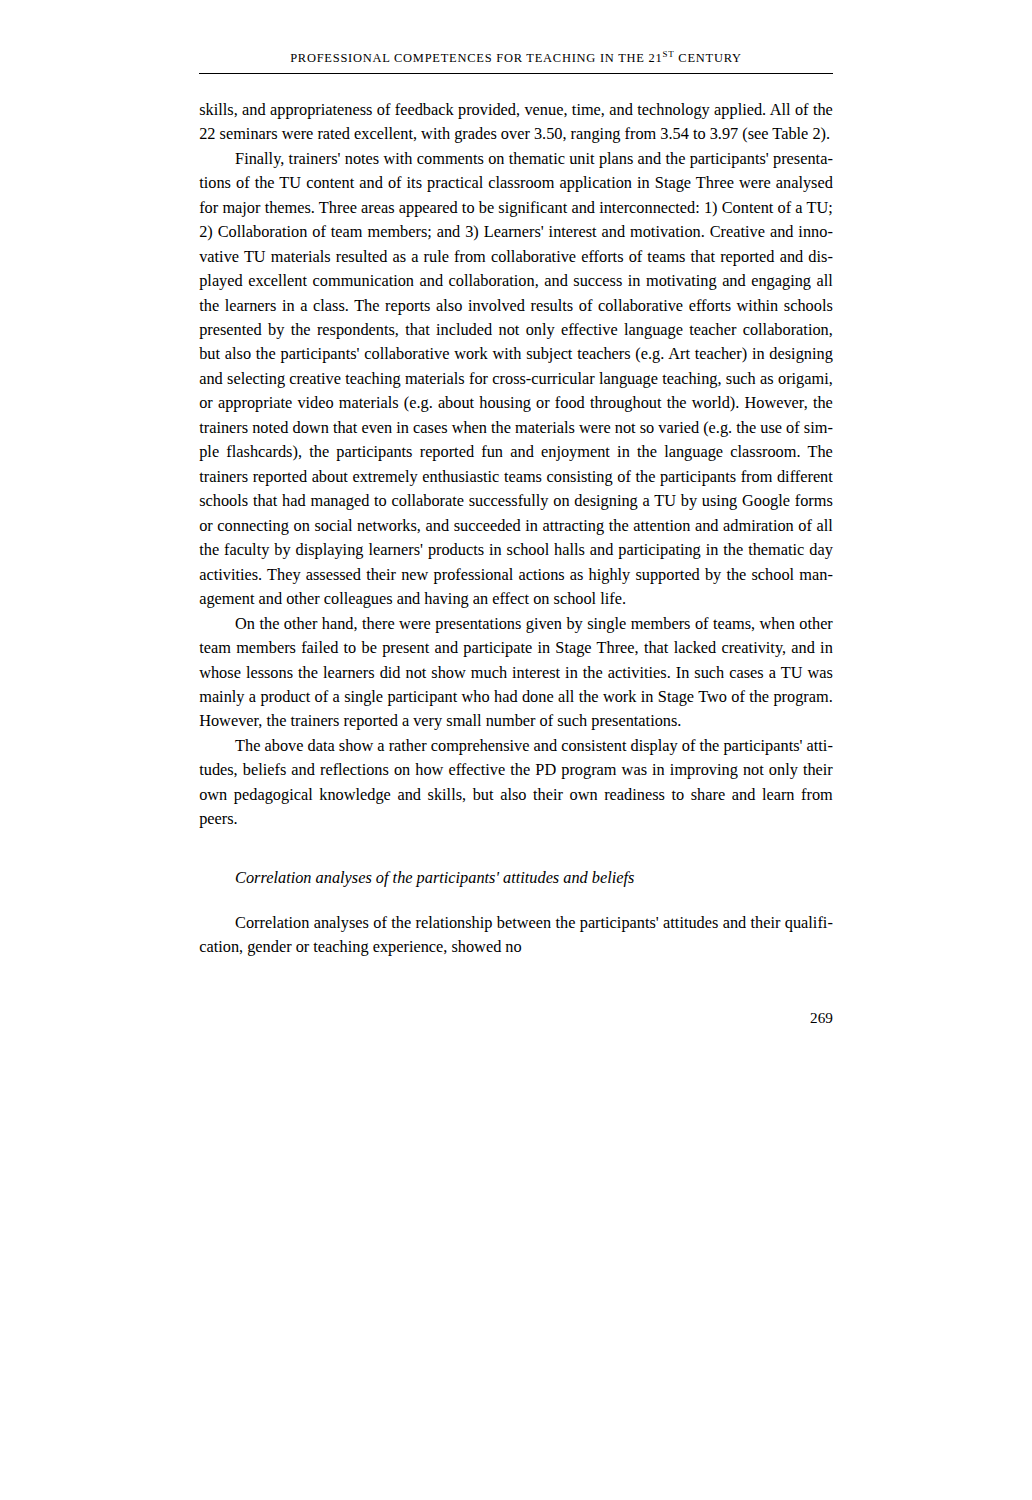Professional Competences for Teaching in the 21st Century
skills, and appropriateness of feedback provided, venue, time, and technology applied. All of the 22 seminars were rated excellent, with grades over 3.50, ranging from 3.54 to 3.97 (see Table 2).
Finally, trainers' notes with comments on thematic unit plans and the participants' presentations of the TU content and of its practical classroom application in Stage Three were analysed for major themes. Three areas appeared to be significant and interconnected: 1) Content of a TU; 2) Collaboration of team members; and 3) Learners' interest and motivation. Creative and innovative TU materials resulted as a rule from collaborative efforts of teams that reported and displayed excellent communication and collaboration, and success in motivating and engaging all the learners in a class. The reports also involved results of collaborative efforts within schools presented by the respondents, that included not only effective language teacher collaboration, but also the participants' collaborative work with subject teachers (e.g. Art teacher) in designing and selecting creative teaching materials for cross-curricular language teaching, such as origami, or appropriate video materials (e.g. about housing or food throughout the world). However, the trainers noted down that even in cases when the materials were not so varied (e.g. the use of simple flashcards), the participants reported fun and enjoyment in the language classroom. The trainers reported about extremely enthusiastic teams consisting of the participants from different schools that had managed to collaborate successfully on designing a TU by using Google forms or connecting on social networks, and succeeded in attracting the attention and admiration of all the faculty by displaying learners' products in school halls and participating in the thematic day activities. They assessed their new professional actions as highly supported by the school management and other colleagues and having an effect on school life.
On the other hand, there were presentations given by single members of teams, when other team members failed to be present and participate in Stage Three, that lacked creativity, and in whose lessons the learners did not show much interest in the activities. In such cases a TU was mainly a product of a single participant who had done all the work in Stage Two of the program. However, the trainers reported a very small number of such presentations.
The above data show a rather comprehensive and consistent display of the participants' attitudes, beliefs and reflections on how effective the PD program was in improving not only their own pedagogical knowledge and skills, but also their own readiness to share and learn from peers.
Correlation analyses of the participants' attitudes and beliefs
Correlation analyses of the relationship between the participants' attitudes and their qualification, gender or teaching experience, showed no
269